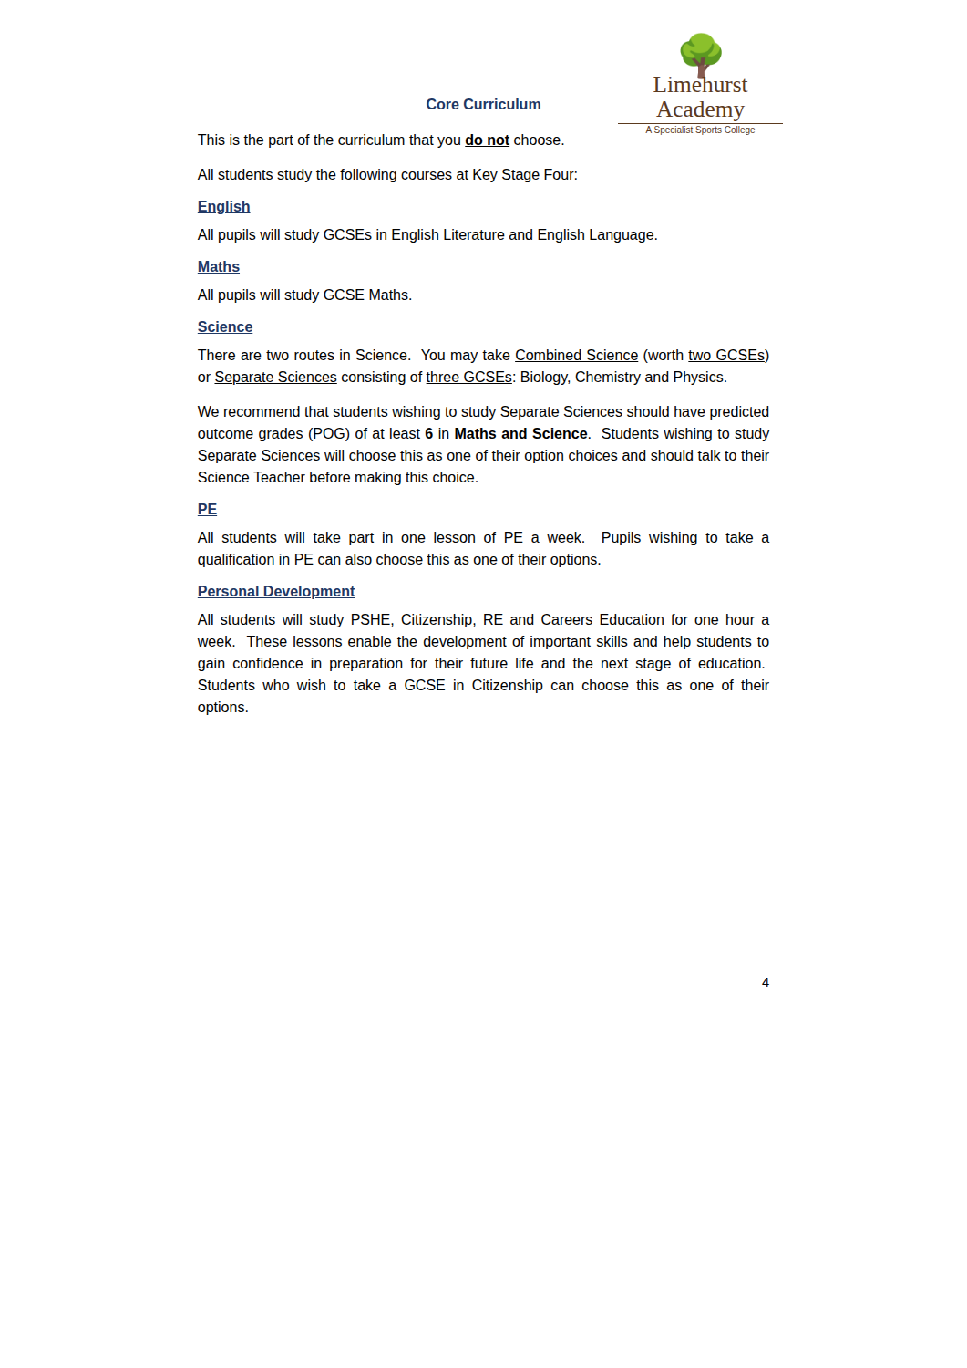🌳 Limehurst
Academy A Specialist Sports College
Core Curriculum
This is the part of the curriculum that you do not choose.
All students study the following courses at Key Stage Four:
English
All pupils will study GCSEs in English Literature and English Language.
Maths
All pupils will study GCSE Maths.
Science
There are two routes in Science. You may take Combined Science (worth two GCSEs) or Separate Sciences consisting of three GCSEs: Biology, Chemistry and Physics.
We recommend that students wishing to study Separate Sciences should have predicted outcome grades (POG) of at least 6 in Maths and Science. Students wishing to study Separate Sciences will choose this as one of their option choices and should talk to their Science Teacher before making this choice.
PE
All students will take part in one lesson of PE a week. Pupils wishing to take a qualification in PE can also choose this as one of their options.
Personal Development
All students will study PSHE, Citizenship, RE and Careers Education for one hour a week. These lessons enable the development of important skills and help students to gain confidence in preparation for their future life and the next stage of education. Students who wish to take a GCSE in Citizenship can choose this as one of their options.
4